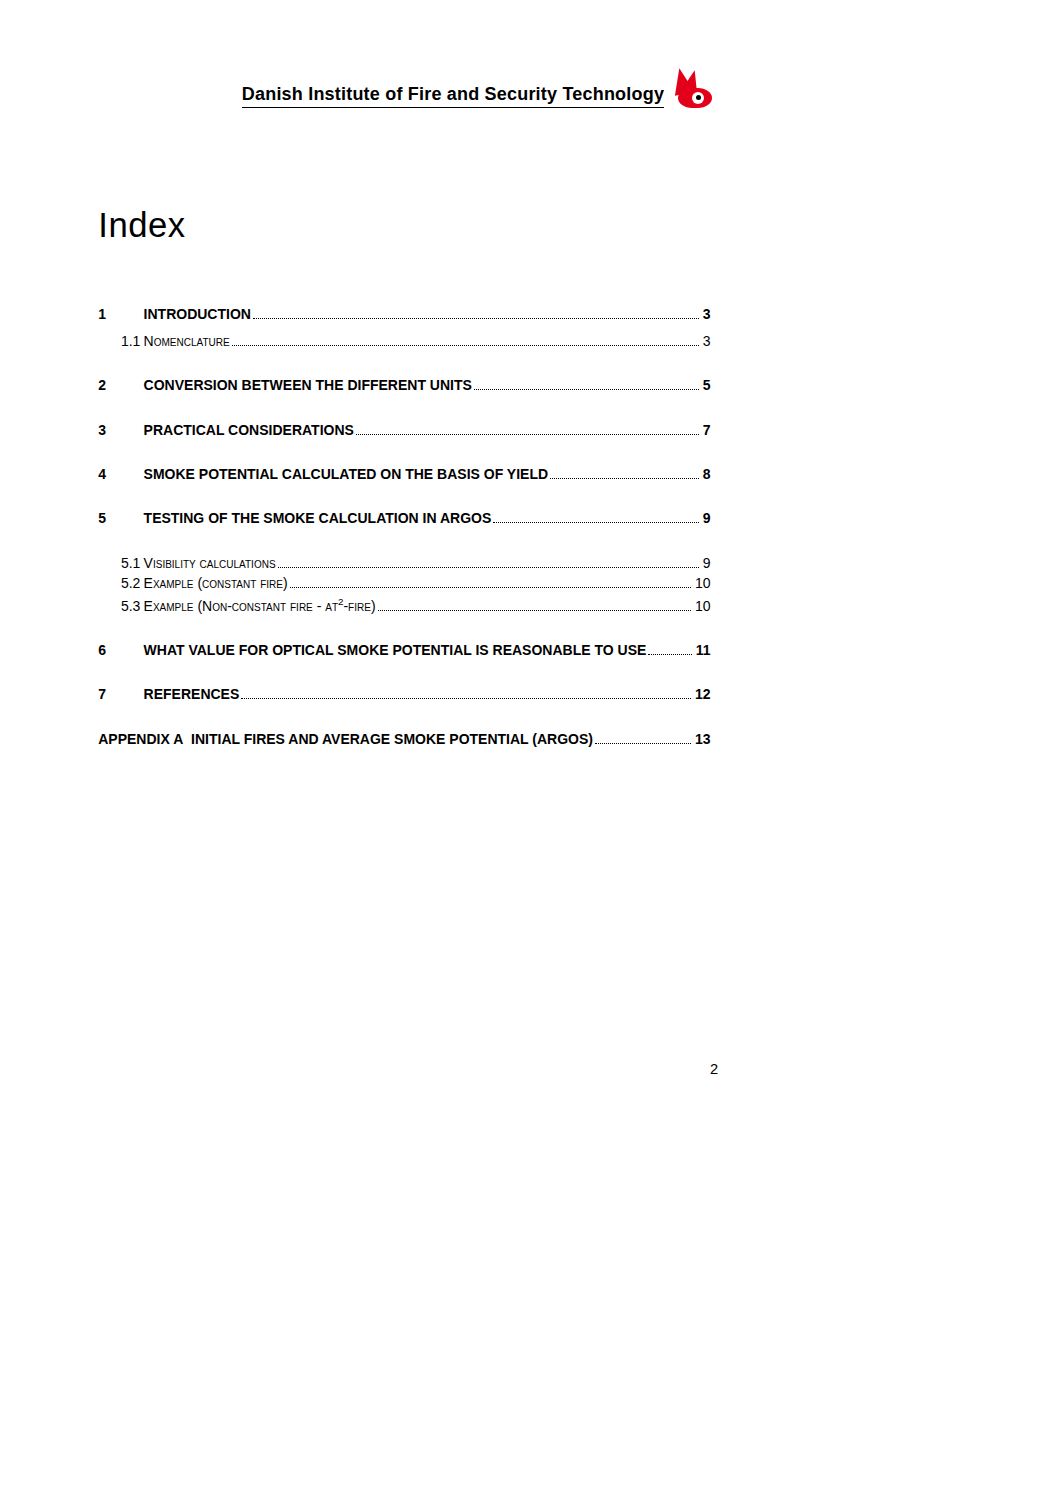Danish Institute of Fire and Security Technology
Index
1 INTRODUCTION 3
1.1 Nomenclature 3
2 CONVERSION BETWEEN THE DIFFERENT UNITS 5
3 PRACTICAL CONSIDERATIONS 7
4 SMOKE POTENTIAL CALCULATED ON THE BASIS OF YIELD 8
5 TESTING OF THE SMOKE CALCULATION IN ARGOS 9
5.1 Visibility calculations 9
5.2 Example (constant fire) 10
5.3 Example (Non-constant fire - αt2-fire) 10
6 WHAT VALUE FOR OPTICAL SMOKE POTENTIAL IS REASONABLE TO USE 11
7 REFERENCES 12
APPENDIX A INITIAL FIRES AND AVERAGE SMOKE POTENTIAL (ARGOS) 13
2